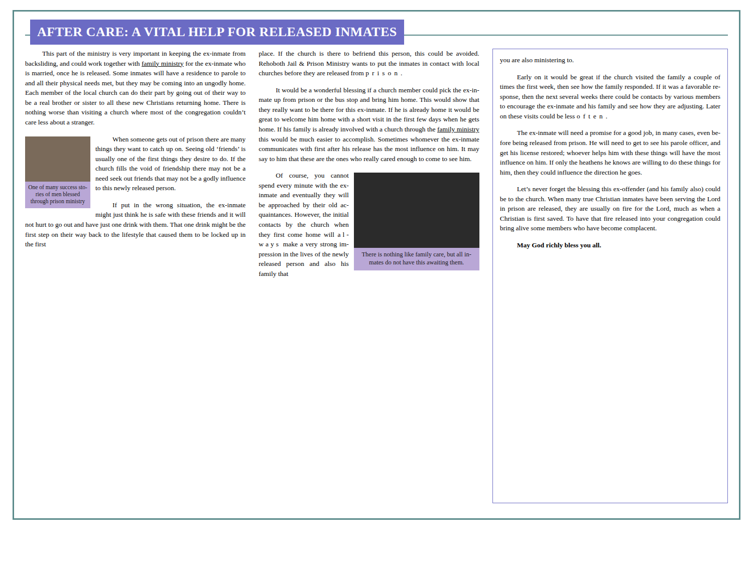AFTER CARE: A VITAL HELP FOR RELEASED INMATES
This part of the ministry is very important in keeping the ex-inmate from backsliding, and could work together with family ministry for the ex-inmate who is married, once he is released. Some inmates will have a residence to parole to and all their physical needs met, but they may be coming into an ungodly home. Each member of the local church can do their part by going out of their way to be a real brother or sister to all these new Christians returning home. There is nothing worse than visiting a church where most of the congregation couldn’t care less about a stranger.
One of many success stories of men blessed through prison ministry
When someone gets out of prison there are many things they want to catch up on. Seeing old ‘friends’ is usually one of the first things they desire to do. If the church fills the void of friendship there may not be a need seek out friends that may not be a godly influence to this newly released person.
If put in the wrong situation, the ex-inmate might just think he is safe with these friends and it will not hurt to go out and have just one drink with them. That one drink might be the first step on their way back to the lifestyle that caused them to be locked up in the first
place. If the church is there to befriend this person, this could be avoided. Rehoboth Jail & Prison Ministry wants to put the inmates in contact with local churches before they are released from prison.
It would be a wonderful blessing if a church member could pick the ex-inmate up from prison or the bus stop and bring him home. This would show that they really want to be there for this ex-inmate. If he is already home it would be great to welcome him home with a short visit in the first few days when he gets home. If his family is already involved with a church through the family ministry this would be much easier to accomplish. Sometimes whomever the ex-inmate communicates with first after his release has the most influence on him. It may say to him that these are the ones who really cared enough to come to see him.
There is nothing like family care, but all inmates do not have this awaiting them.
Of course, you cannot spend every minute with the ex-inmate and eventually they will be approached by their old acquaintances. However, the initial contacts by the church when they first come home will always make a very strong impression in the lives of the newly released person and also his family that
you are also ministering to.
Early on it would be great if the church visited the family a couple of times the first week, then see how the family responded. If it was a favorable response, then the next several weeks there could be contacts by various members to encourage the ex-inmate and his family and see how they are adjusting. Later on these visits could be less often.
The ex-inmate will need a promise for a good job, in many cases, even before being released from prison. He will need to get to see his parole officer, and get his license restored; whoever helps him with these things will have the most influence on him. If only the heathens he knows are willing to do these things for him, then they could influence the direction he goes.
Let’s never forget the blessing this ex-offender (and his family also) could be to the church. When many true Christian inmates have been serving the Lord in prison are released, they are usually on fire for the Lord, much as when a Christian is first saved. To have that fire released into your congregation could bring alive some members who have become complacent.
May God richly bless you all.